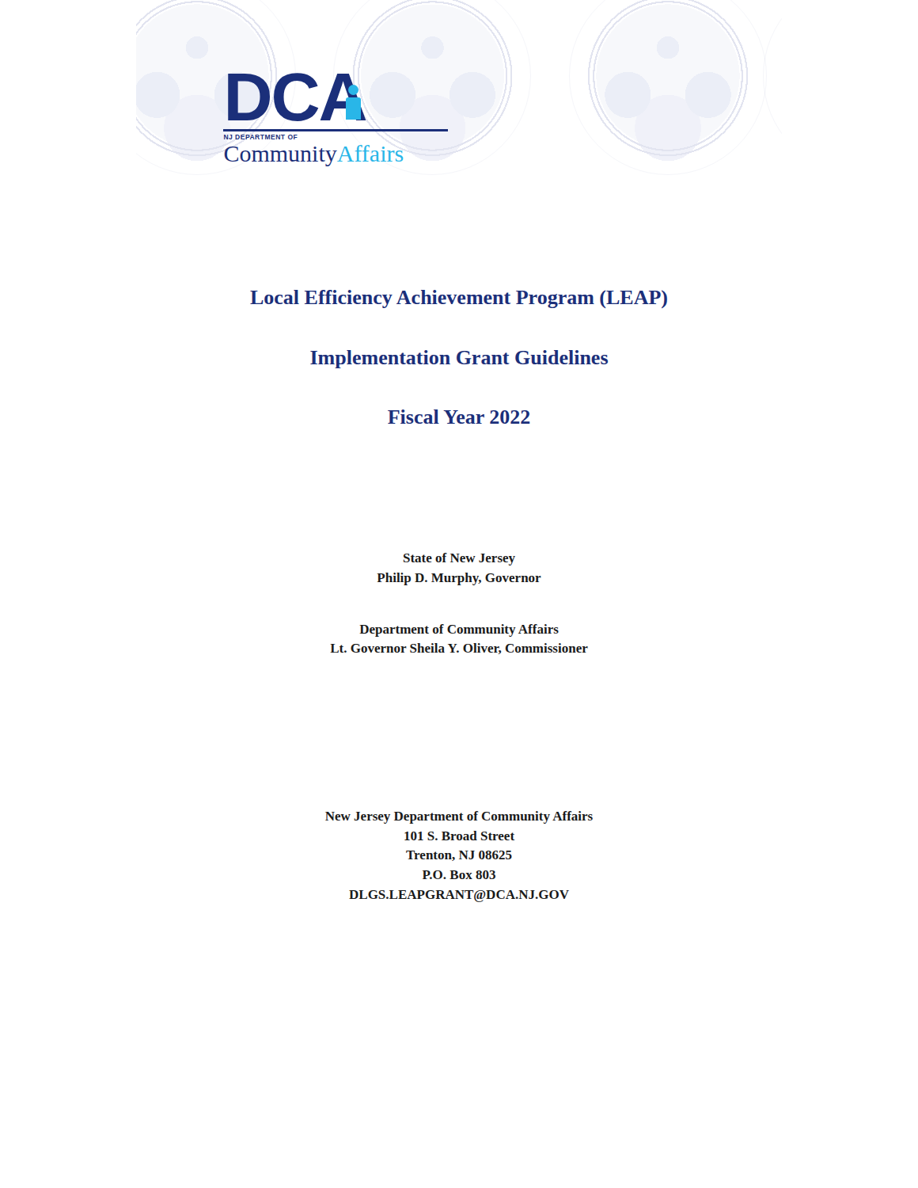DCA
NJ DEPARTMENT OF
CommunityAffairs
Local Efficiency Achievement Program (LEAP) Implementation Grant Guidelines Fiscal Year 2022
State of New Jersey
Philip D. Murphy, Governor
Department of Community Affairs
Lt. Governor Sheila Y. Oliver, Commissioner
New Jersey Department of Community Affairs
101 S. Broad Street
Trenton, NJ 08625
P.O. Box 803
DLGS.LEAPGRANT@DCA.NJ.GOV